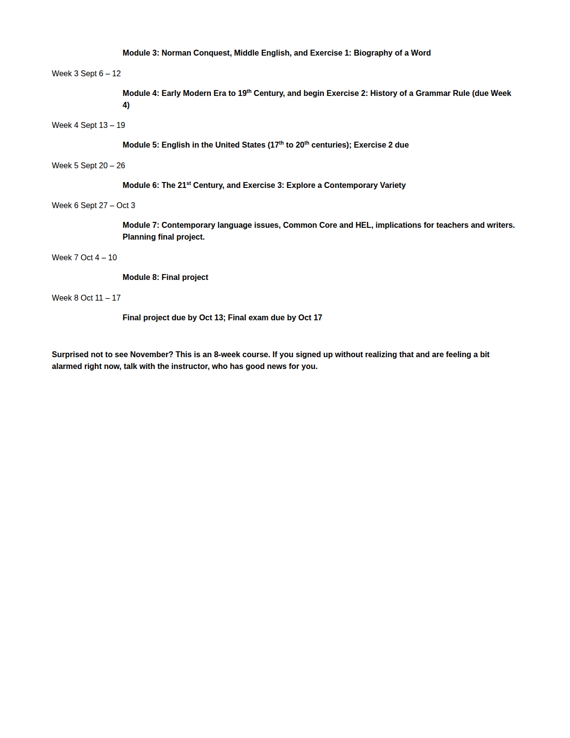Module 3: Norman Conquest, Middle English, and Exercise 1: Biography of a Word
Week 3 Sept 6 – 12
Module 4: Early Modern Era to 19th Century, and begin Exercise 2: History of a Grammar Rule (due Week 4)
Week 4 Sept 13 – 19
Module 5: English in the United States (17th to 20th centuries); Exercise 2 due
Week 5 Sept 20 – 26
Module 6: The 21st Century, and Exercise 3: Explore a Contemporary Variety
Week 6 Sept 27 – Oct 3
Module 7: Contemporary language issues, Common Core and HEL, implications for teachers and writers. Planning final project.
Week 7 Oct 4 – 10
Module 8: Final project
Week 8 Oct 11 – 17
Final project due by Oct 13; Final exam due by Oct 17
Surprised not to see November? This is an 8-week course. If you signed up without realizing that and are feeling a bit alarmed right now, talk with the instructor, who has good news for you.